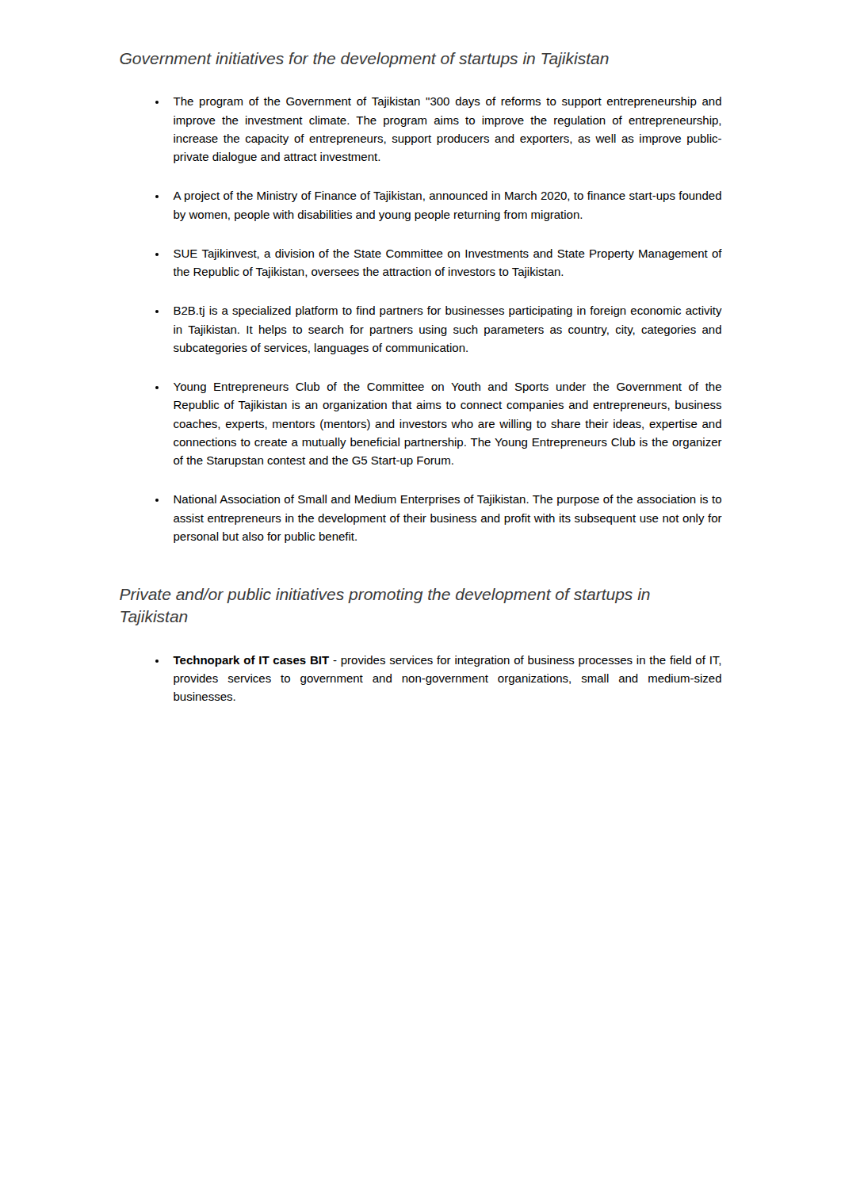Government initiatives for the development of startups in Tajikistan
The program of the Government of Tajikistan "300 days of reforms to support entrepreneurship and improve the investment climate. The program aims to improve the regulation of entrepreneurship, increase the capacity of entrepreneurs, support producers and exporters, as well as improve public-private dialogue and attract investment.
A project of the Ministry of Finance of Tajikistan, announced in March 2020, to finance start-ups founded by women, people with disabilities and young people returning from migration.
SUE Tajikinvest, a division of the State Committee on Investments and State Property Management of the Republic of Tajikistan, oversees the attraction of investors to Tajikistan.
B2B.tj is a specialized platform to find partners for businesses participating in foreign economic activity in Tajikistan. It helps to search for partners using such parameters as country, city, categories and subcategories of services, languages of communication.
Young Entrepreneurs Club of the Committee on Youth and Sports under the Government of the Republic of Tajikistan is an organization that aims to connect companies and entrepreneurs, business coaches, experts, mentors (mentors) and investors who are willing to share their ideas, expertise and connections to create a mutually beneficial partnership. The Young Entrepreneurs Club is the organizer of the Starupstan contest and the G5 Start-up Forum.
National Association of Small and Medium Enterprises of Tajikistan. The purpose of the association is to assist entrepreneurs in the development of their business and profit with its subsequent use not only for personal but also for public benefit.
Private and/or public initiatives promoting the development of startups in Tajikistan
Technopark of IT cases BIT - provides services for integration of business processes in the field of IT, provides services to government and non-government organizations, small and medium-sized businesses.